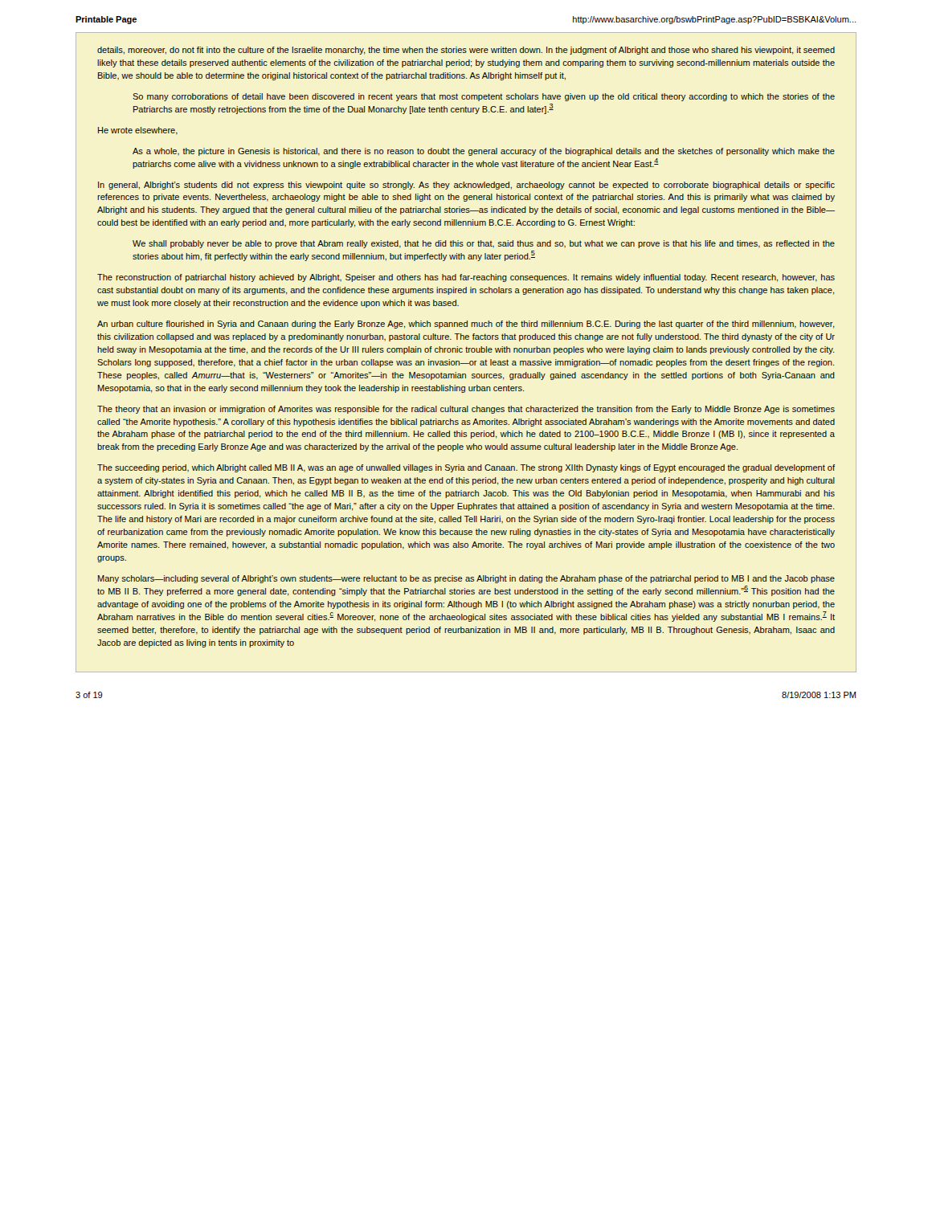Printable Page
http://www.basarchive.org/bswbPrintPage.asp?PubID=BSBKAI&Volum...
details, moreover, do not fit into the culture of the Israelite monarchy, the time when the stories were written down. In the judgment of Albright and those who shared his viewpoint, it seemed likely that these details preserved authentic elements of the civilization of the patriarchal period; by studying them and comparing them to surviving second-millennium materials outside the Bible, we should be able to determine the original historical context of the patriarchal traditions. As Albright himself put it,
So many corroborations of detail have been discovered in recent years that most competent scholars have given up the old critical theory according to which the stories of the Patriarchs are mostly retrojections from the time of the Dual Monarchy [late tenth century B.C.E. and later].3
He wrote elsewhere,
As a whole, the picture in Genesis is historical, and there is no reason to doubt the general accuracy of the biographical details and the sketches of personality which make the patriarchs come alive with a vividness unknown to a single extrabiblical character in the whole vast literature of the ancient Near East.4
In general, Albright’s students did not express this viewpoint quite so strongly. As they acknowledged, archaeology cannot be expected to corroborate biographical details or specific references to private events. Nevertheless, archaeology might be able to shed light on the general historical context of the patriarchal stories. And this is primarily what was claimed by Albright and his students. They argued that the general cultural milieu of the patriarchal stories—as indicated by the details of social, economic and legal customs mentioned in the Bible—could best be identified with an early period and, more particularly, with the early second millennium B.C.E. According to G. Ernest Wright:
We shall probably never be able to prove that Abram really existed, that he did this or that, said thus and so, but what we can prove is that his life and times, as reflected in the stories about him, fit perfectly within the early second millennium, but imperfectly with any later period.5
The reconstruction of patriarchal history achieved by Albright, Speiser and others has had far-reaching consequences. It remains widely influential today. Recent research, however, has cast substantial doubt on many of its arguments, and the confidence these arguments inspired in scholars a generation ago has dissipated. To understand why this change has taken place, we must look more closely at their reconstruction and the evidence upon which it was based.
An urban culture flourished in Syria and Canaan during the Early Bronze Age, which spanned much of the third millennium B.C.E. During the last quarter of the third millennium, however, this civilization collapsed and was replaced by a predominantly nonurban, pastoral culture. The factors that produced this change are not fully understood. The third dynasty of the city of Ur held sway in Mesopotamia at the time, and the records of the Ur III rulers complain of chronic trouble with nonurban peoples who were laying claim to lands previously controlled by the city. Scholars long supposed, therefore, that a chief factor in the urban collapse was an invasion—or at least a massive immigration—of nomadic peoples from the desert fringes of the region. These peoples, called Amurru—that is, “Westerners” or “Amorites”—in the Mesopotamian sources, gradually gained ascendancy in the settled portions of both Syria-Canaan and Mesopotamia, so that in the early second millennium they took the leadership in reestablishing urban centers.
The theory that an invasion or immigration of Amorites was responsible for the radical cultural changes that characterized the transition from the Early to Middle Bronze Age is sometimes called “the Amorite hypothesis.” A corollary of this hypothesis identifies the biblical patriarchs as Amorites. Albright associated Abraham’s wanderings with the Amorite movements and dated the Abraham phase of the patriarchal period to the end of the third millennium. He called this period, which he dated to 2100–1900 B.C.E., Middle Bronze I (MB I), since it represented a break from the preceding Early Bronze Age and was characterized by the arrival of the people who would assume cultural leadership later in the Middle Bronze Age.
The succeeding period, which Albright called MB II A, was an age of unwalled villages in Syria and Canaan. The strong XIIth Dynasty kings of Egypt encouraged the gradual development of a system of city-states in Syria and Canaan. Then, as Egypt began to weaken at the end of this period, the new urban centers entered a period of independence, prosperity and high cultural attainment. Albright identified this period, which he called MB II B, as the time of the patriarch Jacob. This was the Old Babylonian period in Mesopotamia, when Hammurabi and his successors ruled. In Syria it is sometimes called “the age of Mari,” after a city on the Upper Euphrates that attained a position of ascendancy in Syria and western Mesopotamia at the time. The life and history of Mari are recorded in a major cuneiform archive found at the site, called Tell Hariri, on the Syrian side of the modern Syro-Iraqi frontier. Local leadership for the process of reurbanization came from the previously nomadic Amorite population. We know this because the new ruling dynasties in the city-states of Syria and Mesopotamia have characteristically Amorite names. There remained, however, a substantial nomadic population, which was also Amorite. The royal archives of Mari provide ample illustration of the coexistence of the two groups.
Many scholars—including several of Albright’s own students—were reluctant to be as precise as Albright in dating the Abraham phase of the patriarchal period to MB I and the Jacob phase to MB II B. They preferred a more general date, contending “simply that the Patriarchal stories are best understood in the setting of the early second millennium.”6 This position had the advantage of avoiding one of the problems of the Amorite hypothesis in its original form: Although MB I (to which Albright assigned the Abraham phase) was a strictly nonurban period, the Abraham narratives in the Bible do mention several cities.c Moreover, none of the archaeological sites associated with these biblical cities has yielded any substantial MB I remains.7 It seemed better, therefore, to identify the patriarchal age with the subsequent period of reurbanization in MB II and, more particularly, MB II B. Throughout Genesis, Abraham, Isaac and Jacob are depicted as living in tents in proximity to
3 of 19
8/19/2008 1:13 PM